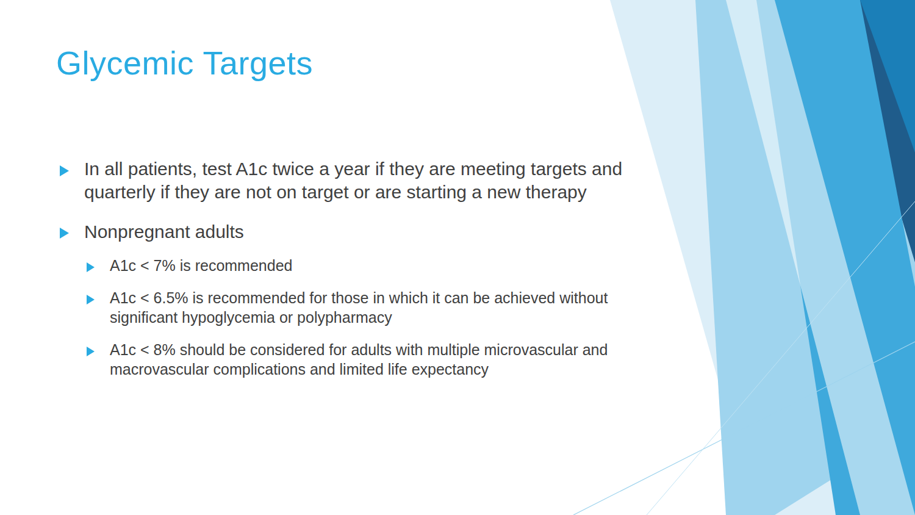Glycemic Targets
In all patients, test A1c twice a year if they are meeting targets and quarterly if they are not on target or are starting a new therapy
Nonpregnant adults
A1c < 7% is recommended
A1c < 6.5% is recommended for those in which it can be achieved without significant hypoglycemia or polypharmacy
A1c < 8% should be considered for adults with multiple microvascular and macrovascular complications and limited life expectancy